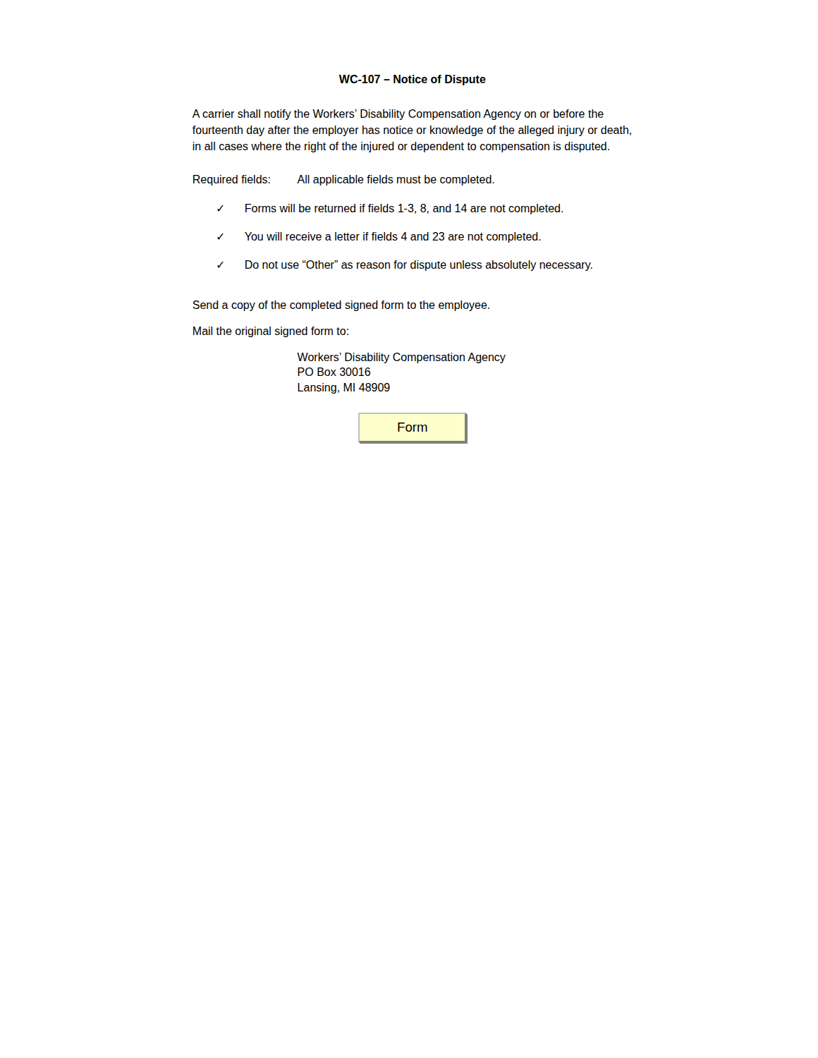WC-107 – Notice of Dispute
A carrier shall notify the Workers’ Disability Compensation Agency on or before the fourteenth day after the employer has notice or knowledge of the alleged injury or death, in all cases where the right of the injured or dependent to compensation is disputed.
Required fields:
All applicable fields must be completed.
Forms will be returned if fields 1-3, 8, and 14 are not completed.
You will receive a letter if fields 4 and 23 are not completed.
Do not use “Other” as reason for dispute unless absolutely necessary.
Send a copy of the completed signed form to the employee.
Mail the original signed form to:
Workers’ Disability Compensation Agency
PO Box 30016
Lansing, MI 48909
Form